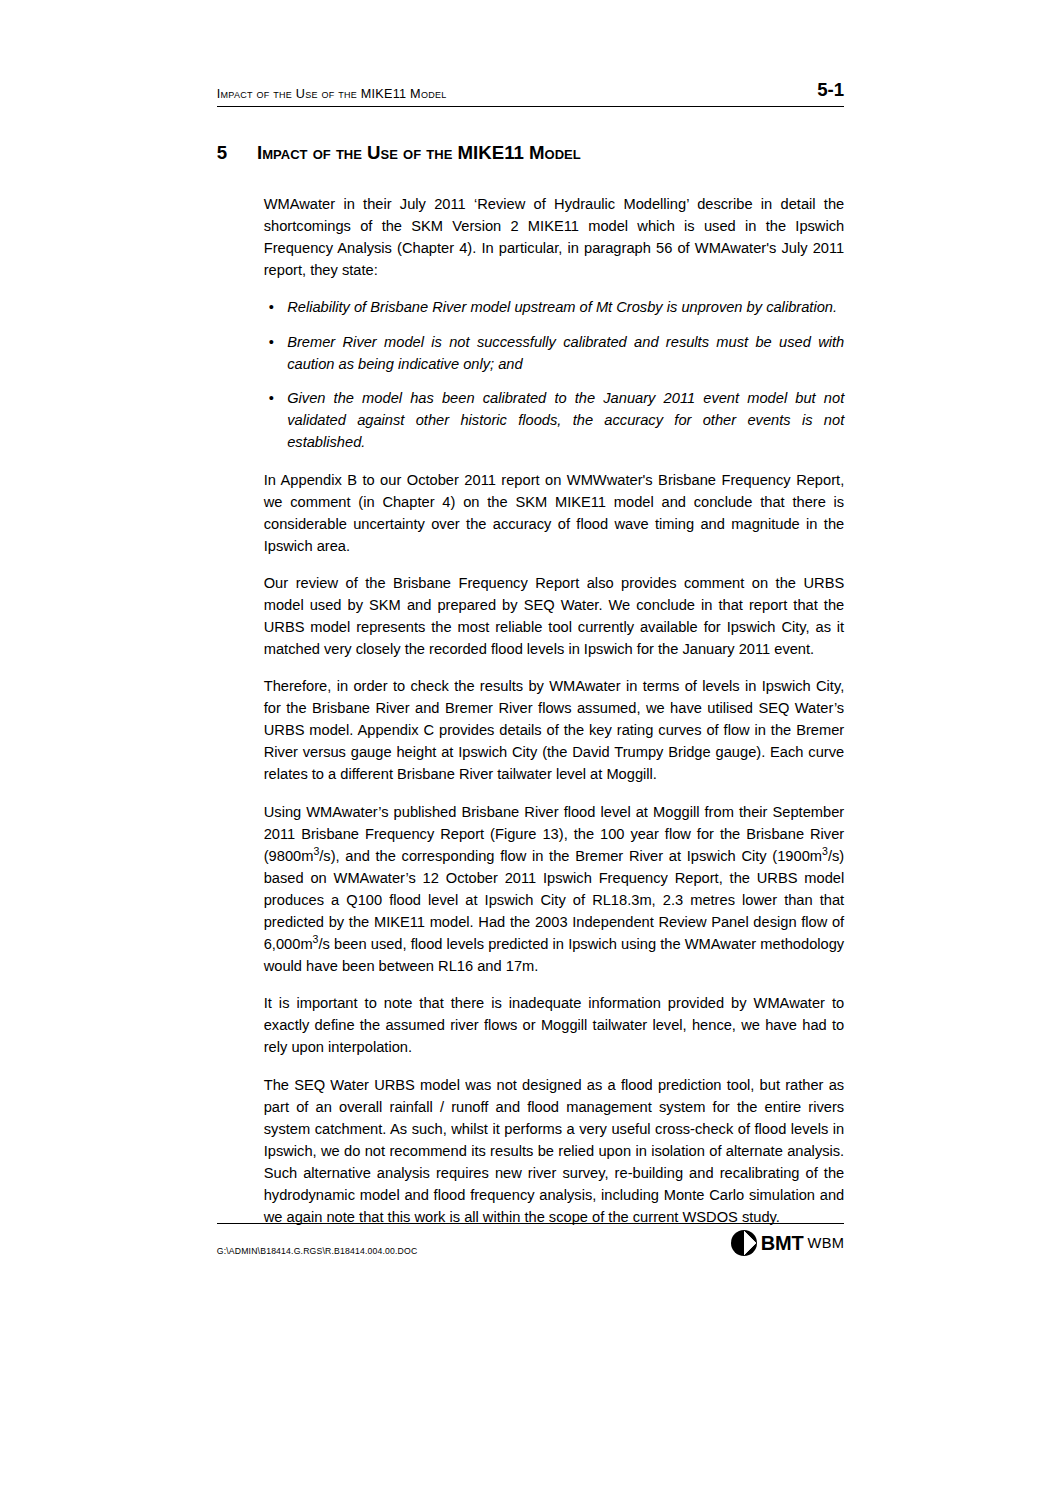Impact of the Use of the MIKE11 Model
5-1
5 Impact of the Use of the MIKE11 Model
WMAwater in their July 2011 ‘Review of Hydraulic Modelling’ describe in detail the shortcomings of the SKM Version 2 MIKE11 model which is used in the Ipswich Frequency Analysis (Chapter 4). In particular, in paragraph 56 of WMAwater's July 2011 report, they state:
Reliability of Brisbane River model upstream of Mt Crosby is unproven by calibration.
Bremer River model is not successfully calibrated and results must be used with caution as being indicative only; and
Given the model has been calibrated to the January 2011 event model but not validated against other historic floods, the accuracy for other events is not established.
In Appendix B to our October 2011 report on WMWwater's Brisbane Frequency Report, we comment (in Chapter 4) on the SKM MIKE11 model and conclude that there is considerable uncertainty over the accuracy of flood wave timing and magnitude in the Ipswich area.
Our review of the Brisbane Frequency Report also provides comment on the URBS model used by SKM and prepared by SEQ Water. We conclude in that report that the URBS model represents the most reliable tool currently available for Ipswich City, as it matched very closely the recorded flood levels in Ipswich for the January 2011 event.
Therefore, in order to check the results by WMAwater in terms of levels in Ipswich City, for the Brisbane River and Bremer River flows assumed, we have utilised SEQ Water’s URBS model. Appendix C provides details of the key rating curves of flow in the Bremer River versus gauge height at Ipswich City (the David Trumpy Bridge gauge). Each curve relates to a different Brisbane River tailwater level at Moggill.
Using WMAwater’s published Brisbane River flood level at Moggill from their September 2011 Brisbane Frequency Report (Figure 13), the 100 year flow for the Brisbane River (9800m3/s), and the corresponding flow in the Bremer River at Ipswich City (1900m3/s) based on WMAwater’s 12 October 2011 Ipswich Frequency Report, the URBS model produces a Q100 flood level at Ipswich City of RL18.3m, 2.3 metres lower than that predicted by the MIKE11 model. Had the 2003 Independent Review Panel design flow of 6,000m3/s been used, flood levels predicted in Ipswich using the WMAwater methodology would have been between RL16 and 17m.
It is important to note that there is inadequate information provided by WMAwater to exactly define the assumed river flows or Moggill tailwater level, hence, we have had to rely upon interpolation.
The SEQ Water URBS model was not designed as a flood prediction tool, but rather as part of an overall rainfall / runoff and flood management system for the entire rivers system catchment. As such, whilst it performs a very useful cross-check of flood levels in Ipswich, we do not recommend its results be relied upon in isolation of alternate analysis. Such alternative analysis requires new river survey, re-building and recalibrating of the hydrodynamic model and flood frequency analysis, including Monte Carlo simulation and we again note that this work is all within the scope of the current WSDOS study.
G:\ADMIN\B18414.G.RGS\R.B18414.004.00.DOC
BMT WBM